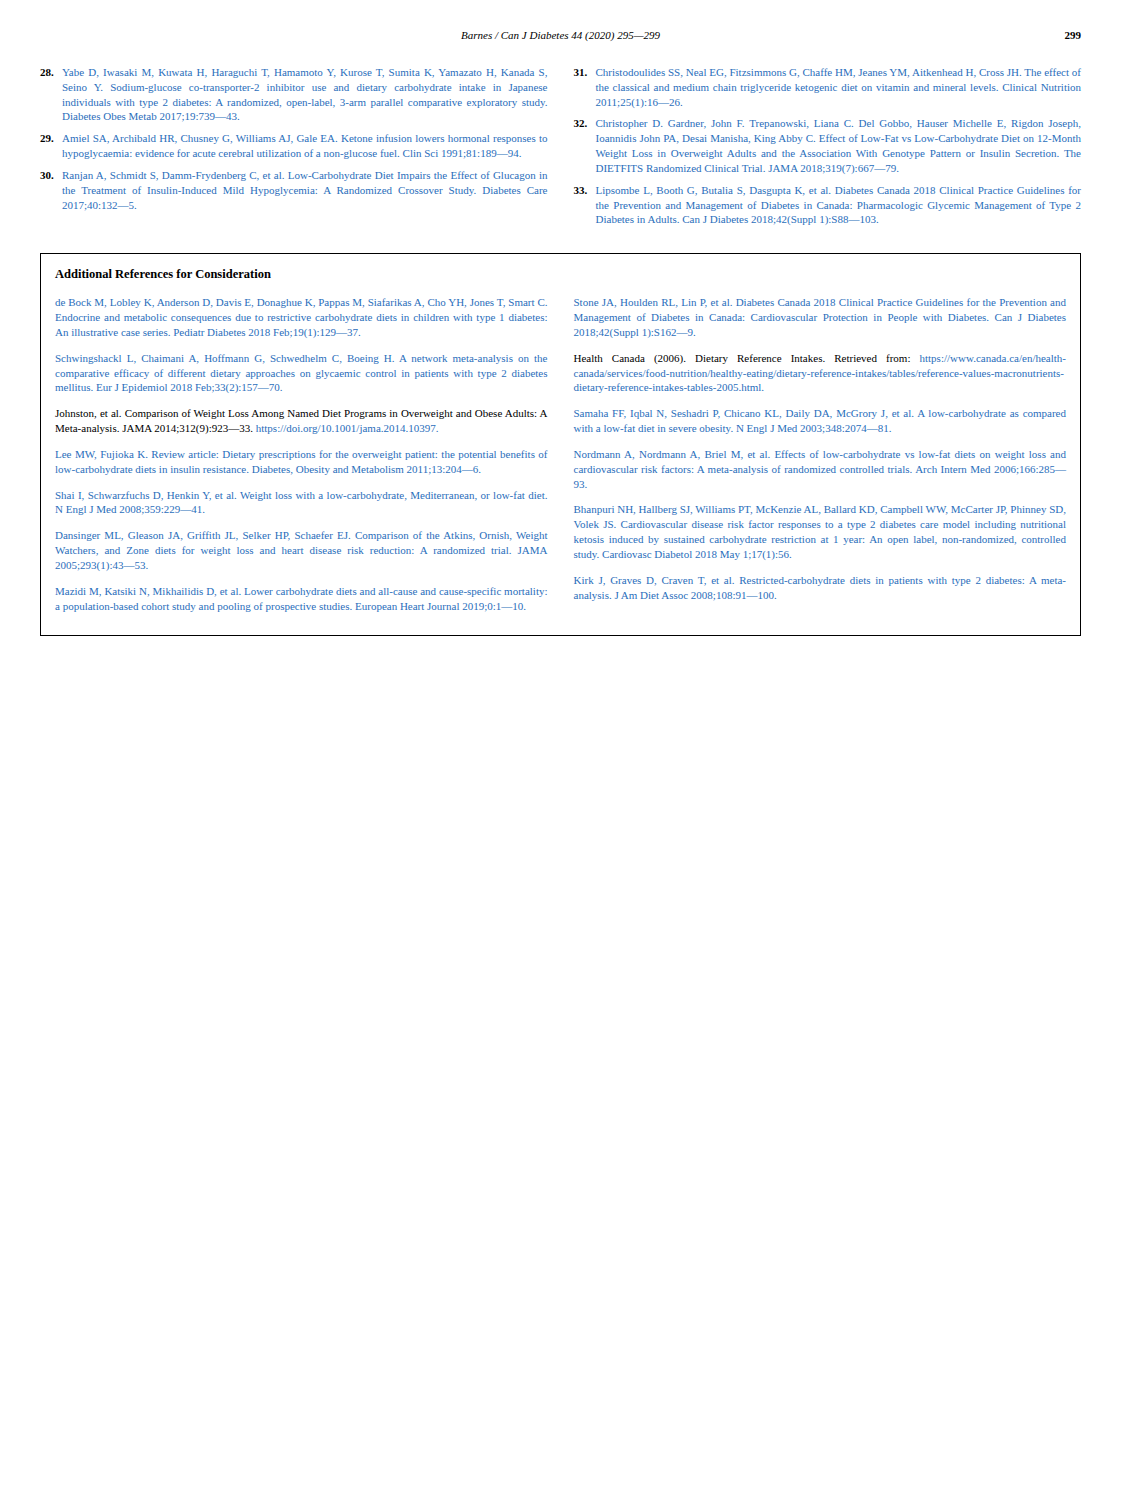Barnes / Can J Diabetes 44 (2020) 295—299 299
28. Yabe D, Iwasaki M, Kuwata H, Haraguchi T, Hamamoto Y, Kurose T, Sumita K, Yamazato H, Kanada S, Seino Y. Sodium-glucose co-transporter-2 inhibitor use and dietary carbohydrate intake in Japanese individuals with type 2 diabetes: A randomized, open-label, 3-arm parallel comparative exploratory study. Diabetes Obes Metab 2017;19:739—43.
29. Amiel SA, Archibald HR, Chusney G, Williams AJ, Gale EA. Ketone infusion lowers hormonal responses to hypoglycaemia: evidence for acute cerebral utilization of a non-glucose fuel. Clin Sci 1991;81:189—94.
30. Ranjan A, Schmidt S, Damm-Frydenberg C, et al. Low-Carbohydrate Diet Impairs the Effect of Glucagon in the Treatment of Insulin-Induced Mild Hypoglycemia: A Randomized Crossover Study. Diabetes Care 2017;40:132—5.
31. Christodoulides SS, Neal EG, Fitzsimmons G, Chaffe HM, Jeanes YM, Aitkenhead H, Cross JH. The effect of the classical and medium chain triglyceride ketogenic diet on vitamin and mineral levels. Clinical Nutrition 2011;25(1):16—26.
32. Christopher D. Gardner, John F. Trepanowski, Liana C. Del Gobbo, Hauser Michelle E, Rigdon Joseph, Ioannidis John PA, Desai Manisha, King Abby C. Effect of Low-Fat vs Low-Carbohydrate Diet on 12-Month Weight Loss in Overweight Adults and the Association With Genotype Pattern or Insulin Secretion. The DIETFITS Randomized Clinical Trial. JAMA 2018;319(7):667—79.
33. Lipsombe L, Booth G, Butalia S, Dasgupta K, et al. Diabetes Canada 2018 Clinical Practice Guidelines for the Prevention and Management of Diabetes in Canada: Pharmacologic Glycemic Management of Type 2 Diabetes in Adults. Can J Diabetes 2018;42(Suppl 1):S88—103.
Additional References for Consideration
de Bock M, Lobley K, Anderson D, Davis E, Donaghue K, Pappas M, Siafarikas A, Cho YH, Jones T, Smart C. Endocrine and metabolic consequences due to restrictive carbohydrate diets in children with type 1 diabetes: An illustrative case series. Pediatr Diabetes 2018 Feb;19(1):129—37.
Schwingshackl L, Chaimani A, Hoffmann G, Schwedhelm C, Boeing H. A network meta-analysis on the comparative efficacy of different dietary approaches on glycaemic control in patients with type 2 diabetes mellitus. Eur J Epidemiol 2018 Feb;33(2):157—70.
Johnston, et al. Comparison of Weight Loss Among Named Diet Programs in Overweight and Obese Adults: A Meta-analysis. JAMA 2014;312(9):923—33. https://doi.org/10.1001/jama.2014.10397.
Lee MW, Fujioka K. Review article: Dietary prescriptions for the overweight patient: the potential benefits of low-carbohydrate diets in insulin resistance. Diabetes, Obesity and Metabolism 2011;13:204—6.
Shai I, Schwarzfuchs D, Henkin Y, et al. Weight loss with a low-carbohydrate, Mediterranean, or low-fat diet. N Engl J Med 2008;359:229—41.
Dansinger ML, Gleason JA, Griffith JL, Selker HP, Schaefer EJ. Comparison of the Atkins, Ornish, Weight Watchers, and Zone diets for weight loss and heart disease risk reduction: A randomized trial. JAMA 2005;293(1):43—53.
Mazidi M, Katsiki N, Mikhailidis D, et al. Lower carbohydrate diets and all-cause and cause-specific mortality: a population-based cohort study and pooling of prospective studies. European Heart Journal 2019;0:1—10.
Stone JA, Houlden RL, Lin P, et al. Diabetes Canada 2018 Clinical Practice Guidelines for the Prevention and Management of Diabetes in Canada: Cardiovascular Protection in People with Diabetes. Can J Diabetes 2018;42(Suppl 1):S162—9.
Health Canada (2006). Dietary Reference Intakes. Retrieved from: https://www.canada.ca/en/health-canada/services/food-nutrition/healthy-eating/dietary-reference-intakes/tables/reference-values-macronutrients-dietary-reference-intakes-tables-2005.html.
Samaha FF, Iqbal N, Seshadri P, Chicano KL, Daily DA, McGrory J, et al. A low-carbohydrate as compared with a low-fat diet in severe obesity. N Engl J Med 2003;348:2074—81.
Nordmann A, Nordmann A, Briel M, et al. Effects of low-carbohydrate vs low-fat diets on weight loss and cardiovascular risk factors: A meta-analysis of randomized controlled trials. Arch Intern Med 2006;166:285—93.
Bhanpuri NH, Hallberg SJ, Williams PT, McKenzie AL, Ballard KD, Campbell WW, McCarter JP, Phinney SD, Volek JS. Cardiovascular disease risk factor responses to a type 2 diabetes care model including nutritional ketosis induced by sustained carbohydrate restriction at 1 year: An open label, non-randomized, controlled study. Cardiovasc Diabetol 2018 May 1;17(1):56.
Kirk J, Graves D, Craven T, et al. Restricted-carbohydrate diets in patients with type 2 diabetes: A meta-analysis. J Am Diet Assoc 2008;108:91—100.